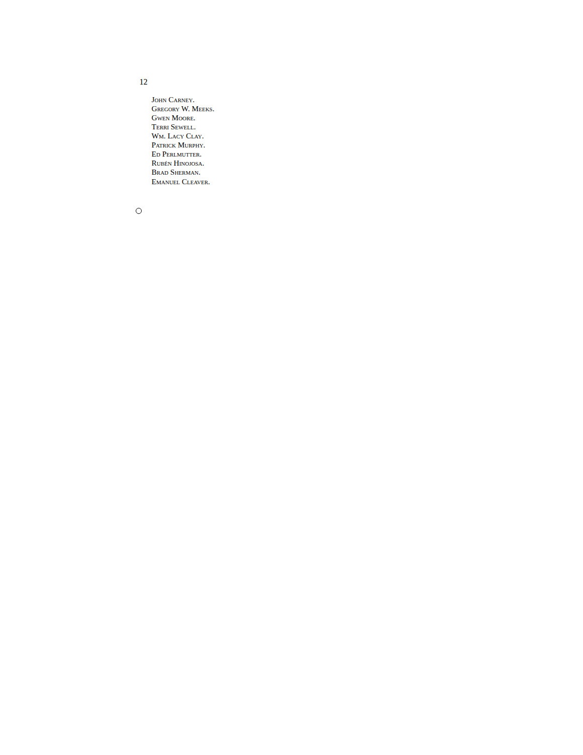12
John Carney.
Gregory W. Meeks.
Gwen Moore.
Terri Sewell.
Wm. Lacy Clay.
Patrick Murphy.
Ed Perlmutter.
Rubén Hinojosa.
Brad Sherman.
Emanuel Cleaver.